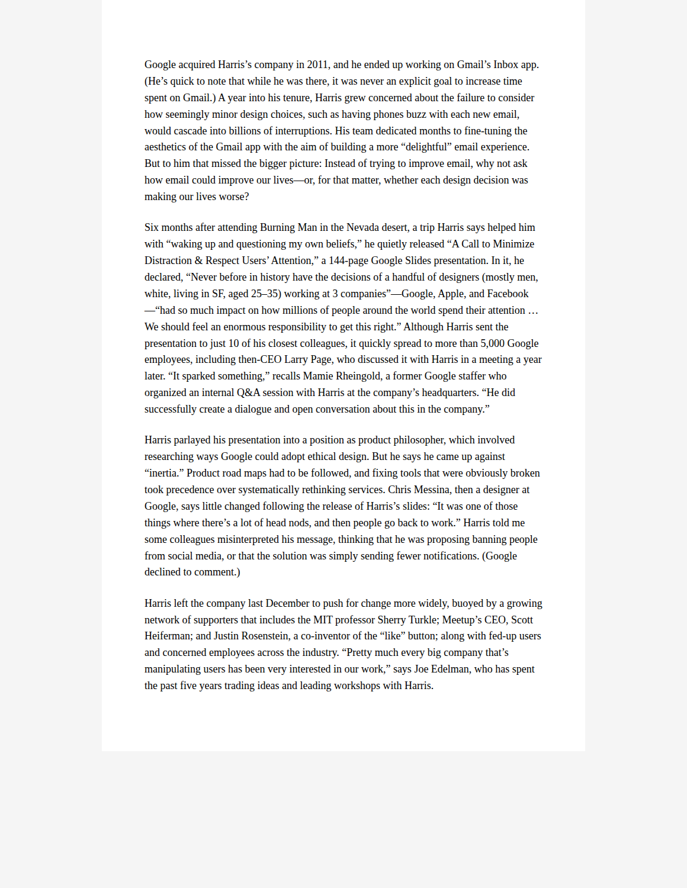Google acquired Harris’s company in 2011, and he ended up working on Gmail’s Inbox app. (He’s quick to note that while he was there, it was never an explicit goal to increase time spent on Gmail.) A year into his tenure, Harris grew concerned about the failure to consider how seemingly minor design choices, such as having phones buzz with each new email, would cascade into billions of interruptions. His team dedicated months to fine-tuning the aesthetics of the Gmail app with the aim of building a more “delightful” email experience. But to him that missed the bigger picture: Instead of trying to improve email, why not ask how email could improve our lives—or, for that matter, whether each design decision was making our lives worse?
Six months after attending Burning Man in the Nevada desert, a trip Harris says helped him with “waking up and questioning my own beliefs,” he quietly released “A Call to Minimize Distraction & Respect Users’ Attention,” a 144-page Google Slides presentation. In it, he declared, “Never before in history have the decisions of a handful of designers (mostly men, white, living in SF, aged 25–35) working at 3 companies”—Google, Apple, and Facebook—“had so much impact on how millions of people around the world spend their attention … We should feel an enormous responsibility to get this right.” Although Harris sent the presentation to just 10 of his closest colleagues, it quickly spread to more than 5,000 Google employees, including then-CEO Larry Page, who discussed it with Harris in a meeting a year later. “It sparked something,” recalls Mamie Rheingold, a former Google staffer who organized an internal Q&A session with Harris at the company’s headquarters. “He did successfully create a dialogue and open conversation about this in the company.”
Harris parlayed his presentation into a position as product philosopher, which involved researching ways Google could adopt ethical design. But he says he came up against “inertia.” Product road maps had to be followed, and fixing tools that were obviously broken took precedence over systematically rethinking services. Chris Messina, then a designer at Google, says little changed following the release of Harris’s slides: “It was one of those things where there’s a lot of head nods, and then people go back to work.” Harris told me some colleagues misinterpreted his message, thinking that he was proposing banning people from social media, or that the solution was simply sending fewer notifications. (Google declined to comment.)
Harris left the company last December to push for change more widely, buoyed by a growing network of supporters that includes the MIT professor Sherry Turkle; Meetup’s CEO, Scott Heiferman; and Justin Rosenstein, a co-inventor of the “like” button; along with fed-up users and concerned employees across the industry. “Pretty much every big company that’s manipulating users has been very interested in our work,” says Joe Edelman, who has spent the past five years trading ideas and leading workshops with Harris.